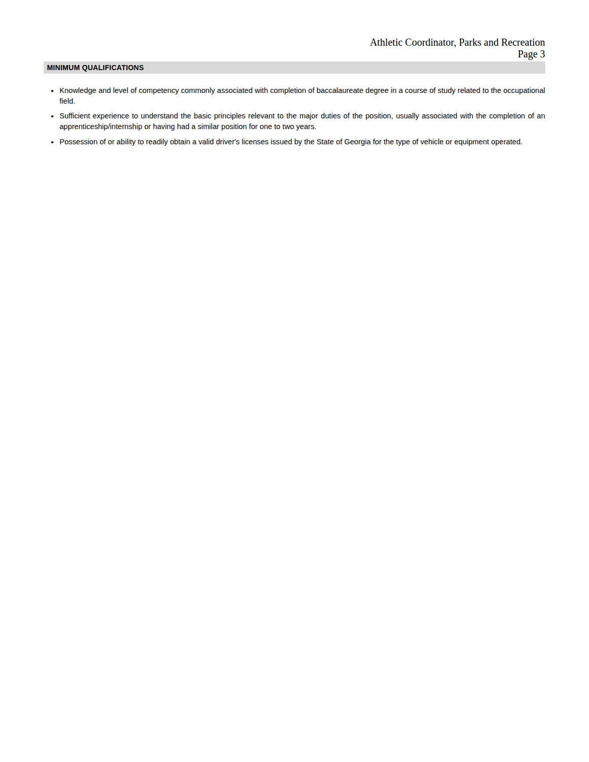Athletic Coordinator, Parks and Recreation Page 3
MINIMUM QUALIFICATIONS
Knowledge and level of competency commonly associated with completion of baccalaureate degree in a course of study related to the occupational field.
Sufficient experience to understand the basic principles relevant to the major duties of the position, usually associated with the completion of an apprenticeship/internship or having had a similar position for one to two years.
Possession of or ability to readily obtain a valid driver's licenses issued by the State of Georgia for the type of vehicle or equipment operated.